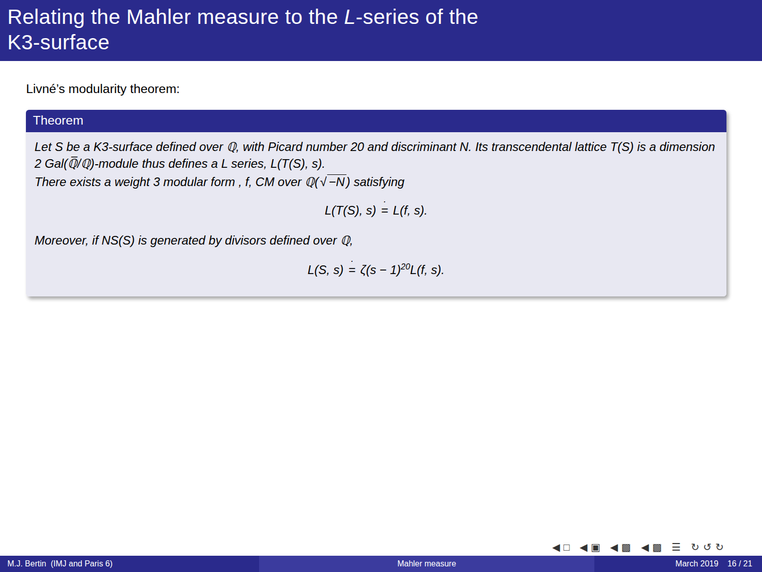Relating the Mahler measure to the L-series of the
K3-surface
Livné’s modularity theorem:
Theorem
Let S be a K3-surface defined over ℚ, with Picard number 20 and discriminant N. Its transcendental lattice T(S) is a dimension 2 Gal(ℚ̅/ℚ)-module thus defines a L series, L(T(S), s).
There exists a weight 3 modular form , f, CM over ℚ(√−N) satisfying
L(T(S), s) ·= L(f, s).
Moreover, if NS(S) is generated by divisors defined over ℚ,
L(S, s) ·= ζ(s − 1)20L(f, s).
◀□ ◀▣ ◀▩ ◀▩ ☰ ↻↺↻
M.J. Bertin (IMJ and Paris 6)
Mahler measure
March 2019 16 / 21